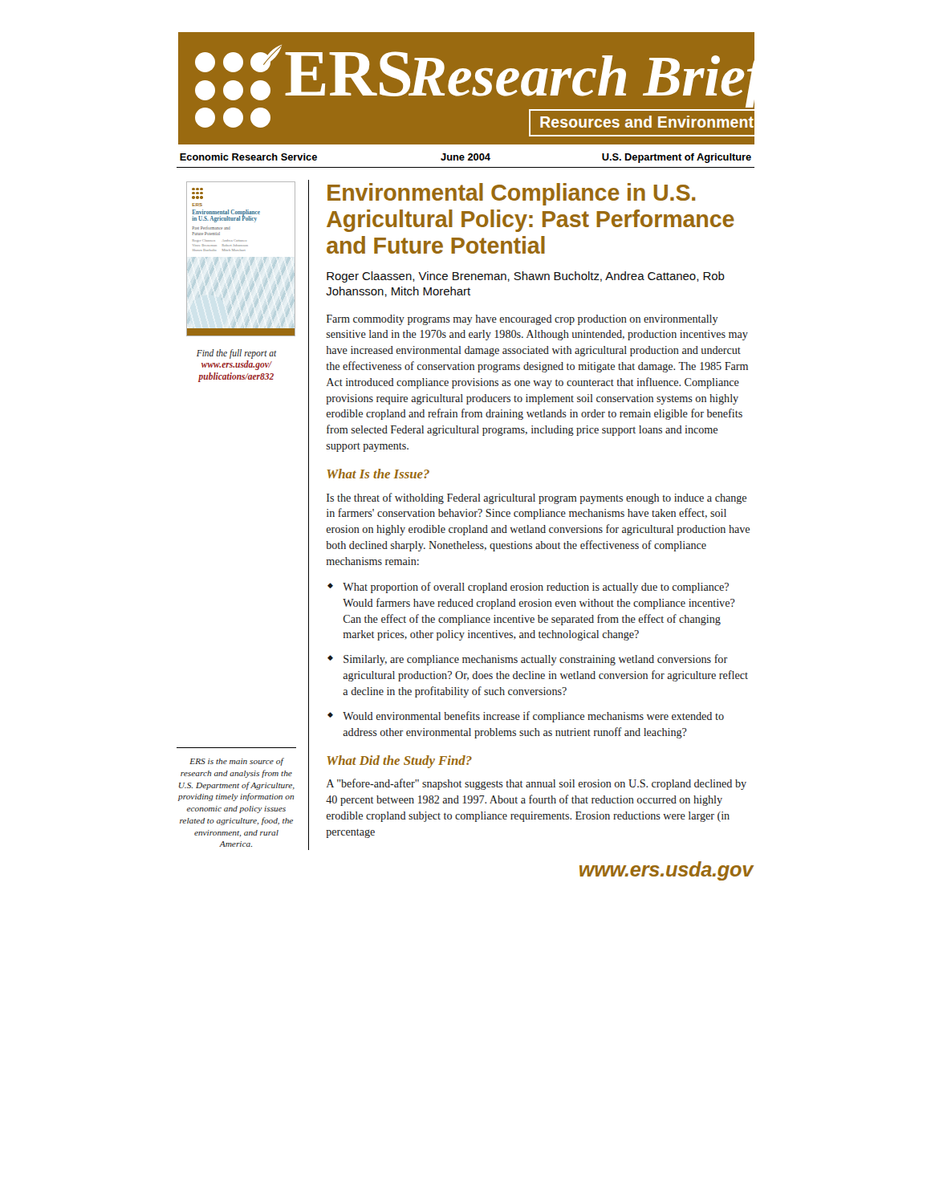ERS Research Brief
Resources and Environment
Economic Research Service
June 2004
U.S. Department of Agriculture
ERS
Environmental Compliance
in U.S. Agricultural Policy
Past Performance and
Future Potential
Roger Claassen
Vince Breneman
Shawn Bucholtz Andrea Cattaneo
Robert Johansson
Mitch Morehart
Find the full report at
www.ers.usda.gov/
publications/aer832
ERS is the main source of research and analysis from the U.S. Department of Agriculture, providing timely information on economic and policy issues related to agriculture, food, the environment, and rural America.
Environmental Compliance in U.S. Agricultural Policy: Past Performance and Future Potential
Roger Claassen, Vince Breneman, Shawn Bucholtz, Andrea Cattaneo, Rob Johansson, Mitch Morehart
Farm commodity programs may have encouraged crop production on environmentally sensitive land in the 1970s and early 1980s. Although unintended, production incentives may have increased environmental damage associated with agricultural production and undercut the effectiveness of conservation programs designed to mitigate that damage. The 1985 Farm Act introduced compliance provisions as one way to counteract that influence. Compliance provisions require agricultural producers to implement soil conservation systems on highly erodible cropland and refrain from draining wetlands in order to remain eligible for benefits from selected Federal agricultural programs, including price support loans and income support payments.
What Is the Issue?
Is the threat of witholding Federal agricultural program payments enough to induce a change in farmers' conservation behavior? Since compliance mechanisms have taken effect, soil erosion on highly erodible cropland and wetland conversions for agricultural production have both declined sharply. Nonetheless, questions about the effectiveness of compliance mechanisms remain:
What proportion of overall cropland erosion reduction is actually due to compliance? Would farmers have reduced cropland erosion even without the compliance incentive? Can the effect of the compliance incentive be separated from the effect of changing market prices, other policy incentives, and technological change?
Similarly, are compliance mechanisms actually constraining wetland conversions for agricultural production? Or, does the decline in wetland conversion for agriculture reflect a decline in the profitability of such conversions?
Would environmental benefits increase if compliance mechanisms were extended to address other environmental problems such as nutrient runoff and leaching?
What Did the Study Find?
A "before-and-after" snapshot suggests that annual soil erosion on U.S. cropland declined by 40 percent between 1982 and 1997. About a fourth of that reduction occurred on highly erodible cropland subject to compliance requirements. Erosion reductions were larger (in percentage
www.ers.usda.gov